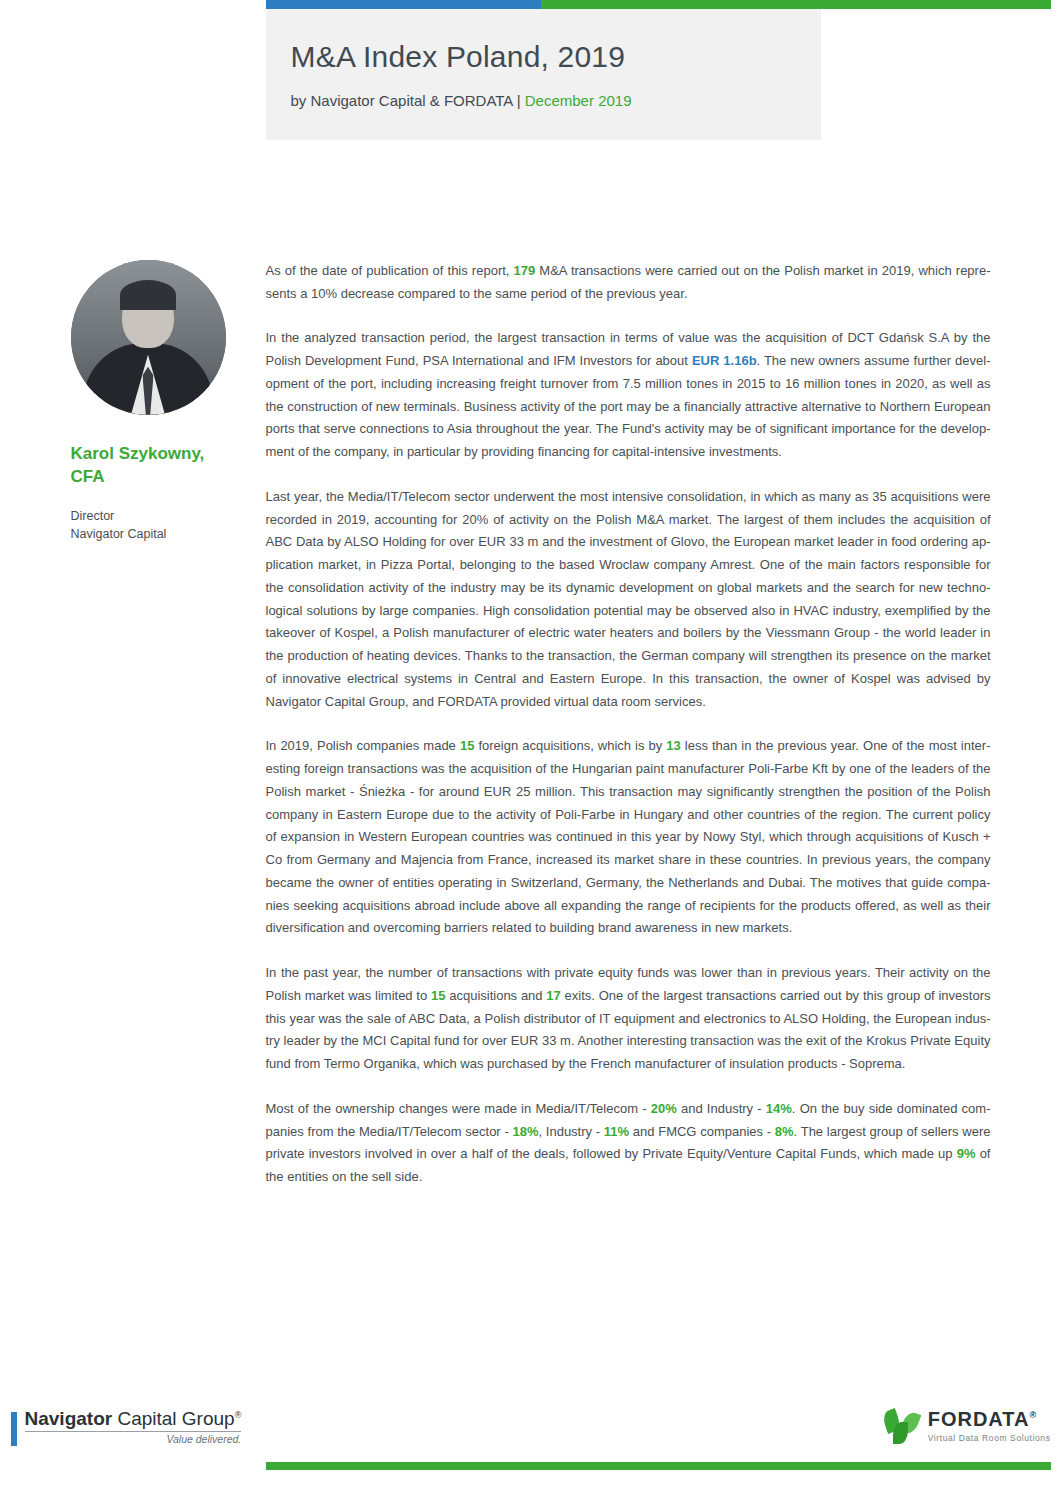M&A Index Poland, 2019
by Navigator Capital & FORDATA | December 2019
Karol Szykowny,
CFA
Director
Navigator Capital
As of the date of publication of this report, 179 M&A transactions were carried out on the Polish market in 2019, which represents a 10% decrease compared to the same period of the previous year.
In the analyzed transaction period, the largest transaction in terms of value was the acquisition of DCT Gdańsk S.A by the Polish Development Fund, PSA International and IFM Investors for about EUR 1.16b. The new owners assume further development of the port, including increasing freight turnover from 7.5 million tones in 2015 to 16 million tones in 2020, as well as the construction of new terminals. Business activity of the port may be a financially attractive alternative to Northern European ports that serve connections to Asia throughout the year. The Fund's activity may be of significant importance for the development of the company, in particular by providing financing for capital-intensive investments.
Last year, the Media/IT/Telecom sector underwent the most intensive consolidation, in which as many as 35 acquisitions were recorded in 2019, accounting for 20% of activity on the Polish M&A market. The largest of them includes the acquisition of ABC Data by ALSO Holding for over EUR 33 m and the investment of Glovo, the Europe­an market leader in food ordering application market, in Pizza Portal, belonging to the based Wroclaw company Amrest. One of the main factors responsible for the consolidation activity of the industry may be its dynamic development on global markets and the search for new technological solutions by large companies. High consolida­tion potential may be observed also in HVAC industry, exemplified by the takeover of Kospel, a Polish manufacturer of electric water heaters and boilers by the Viessmann Group - the world leader in the production of heating devices. Thanks to the transaction, the German company will strengthen its presence on the market of innovative electrical systems in Central and Eastern Europe. In this transaction, the owner of Kospel was advised by Navigator Capital Group, and FORDATA provided virtual data room services.
In 2019, Polish companies made 15 foreign acquisitions, which is by 13 less than in the previous year. One of the most interesting foreign transactions was the acquisition of the Hungarian paint manufacturer Poli-Farbe Kft by one of the leaders of the Polish market - Śnieżka - for around EUR 25 million. This transaction may significantly strength­en the position of the Polish company in Eastern Europe due to the activity of Poli-Farbe in Hungary and other countries of the region. The current policy of expansion in Western European countries was continued in this year by Nowy Styl, which through acquisitions of Kusch + Co from Germany and Majencia from France, increased its market share in these countries. In previous years, the company became the owner of entities operating in Switzer­land, Germany, the Netherlands and Dubai. The motives that guide companies seeking acquisitions abroad include above all expanding the range of recipients for the products offered, as well as their diversification and overcoming barriers related to building brand awareness in new markets.
In the past year, the number of transactions with private equity funds was lower than in previous years. Their activity on the Polish market was limited to 15 acquisitions and 17 exits. One of the largest transactions carried out by this group of investors this year was the sale of ABC Data, a Polish distributor of IT equipment and electronics to ALSO Holding, the European industry leader by the MCI Capital fund for over EUR 33 m. Another interesting transaction was the exit of the Krokus Private Equity fund from Termo Organika, which was purchased by the French manufac­turer of insulation products - Soprema.
Most of the ownership changes were made in Media/IT/Telecom - 20% and Industry - 14%. On the buy side dominated companies from the Media/IT/Telecom sector - 18%, Industry - 11% and FMCG companies - 8%. The largest group of sellers were private investors involved in over a half of the deals, followed by Private Equity/Venture Capital Funds, which made up 9% of the entities on the sell side.
Navigator Capital Group®
Value delivered.
FORDATA®
Virtual Data Room Solutions